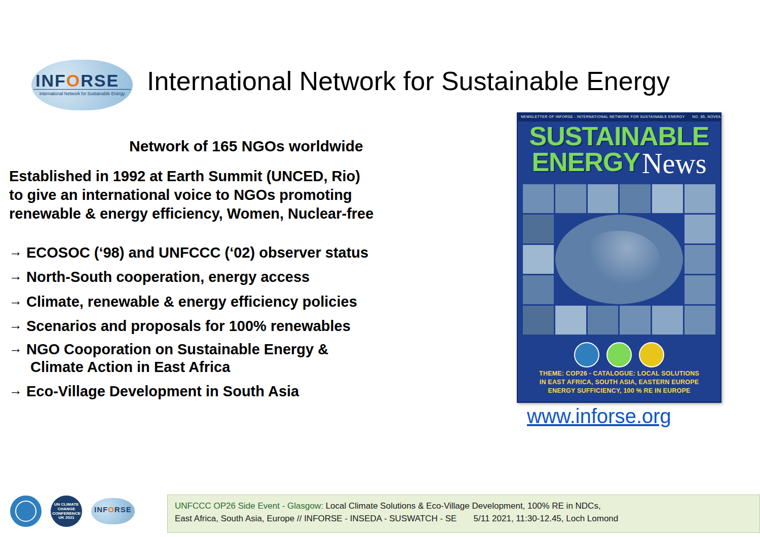INFORSE
International Network for Sustainable Energy
International Network for Sustainable Energy
Network of 165 NGOs worldwide
Established in 1992 at Earth Summit (UNCED, Rio)
to give an international voice to NGOs promoting
renewable & energy efficiency, Women, Nuclear-free
ECOSOC (‘98) and UNFCCC (‘02) observer status
North-South cooperation, energy access
Climate, renewable & energy efficiency policies
Scenarios and proposals for 100% renewables
NGO Cooporation on Sustainable Energy &
Climate Action in East Africa
Eco-Village Development in South Asia
NEWSLETTER OF INFORSE - INTERNATIONAL NETWORK FOR SUSTAINABLE ENERGY NO. 85, NOVEMBER 2021
SUSTAINABLE ENERGY News
THEME: COP26 - CATALOGUE: LOCAL SOLUTIONS
IN EAST AFRICA, SOUTH ASIA, EASTERN EUROPE
ENERGY SUFFICIENCY, 100 % RE IN EUROPE
www.inforse.org
UN CLIMATE
CHANGE
CONFERENCE
UK 2021
INFORSE
UNFCCC OP26 Side Event - Glasgow: Local Climate Solutions & Eco-Village Development, 100% RE in NDCs,
East Africa, South Asia, Europe // INFORSE - INSEDA - SUSWATCH - SE 5/11 2021, 11:30-12.45, Loch Lomond